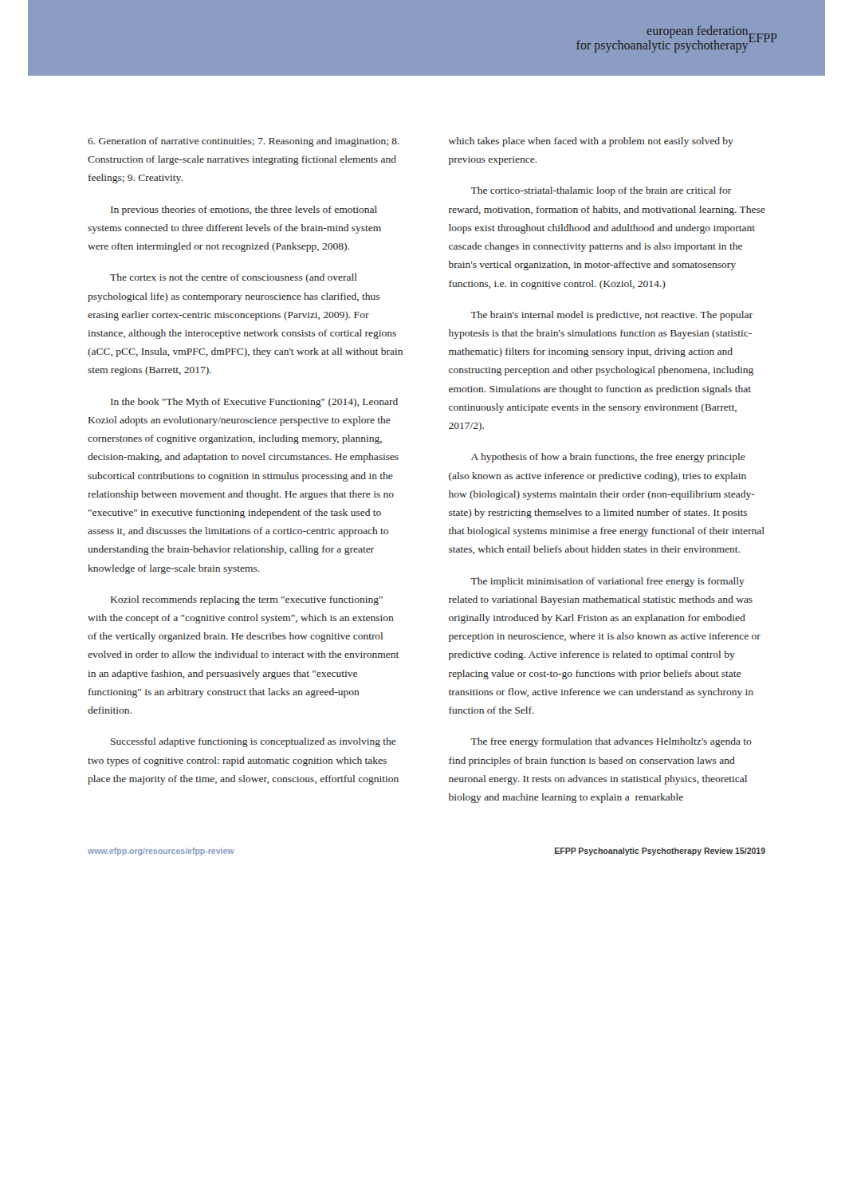european federation
for psychoanalytic psychotherapy
EFPP
6. Generation of narrative continuities; 7. Reasoning and imagination; 8. Construction of large-scale narratives integrating fictional elements and feelings; 9. Creativity.
In previous theories of emotions, the three levels of emotional systems connected to three different levels of the brain-mind system were often intermingled or not recognized (Panksepp, 2008).
The cortex is not the centre of consciousness (and overall psychological life) as contemporary neuroscience has clarified, thus erasing earlier cortex-centric misconceptions (Parvizi, 2009). For instance, although the interoceptive network consists of cortical regions (aCC, pCC, Insula, vmPFC, dmPFC), they can't work at all without brain stem regions (Barrett, 2017).
In the book "The Myth of Executive Functioning" (2014), Leonard Koziol adopts an evolutionary/neuroscience perspective to explore the cornerstones of cognitive organization, including memory, planning, decision-making, and adaptation to novel circumstances. He emphasises subcortical contributions to cognition in stimulus processing and in the relationship between movement and thought. He argues that there is no "executive" in executive functioning independent of the task used to assess it, and discusses the limitations of a cortico-centric approach to understanding the brain-behavior relationship, calling for a greater knowledge of large-scale brain systems.
Koziol recommends replacing the term "executive functioning" with the concept of a "cognitive control system", which is an extension of the vertically organized brain. He describes how cognitive control evolved in order to allow the individual to interact with the environment in an adaptive fashion, and persuasively argues that "executive functioning" is an arbitrary construct that lacks an agreed-upon definition.
Successful adaptive functioning is conceptualized as involving the two types of cognitive control: rapid automatic cognition which takes place the majority of the time, and slower, conscious, effortful cognition which takes place when faced with a problem not easily solved by previous experience.
The cortico-striatal-thalamic loop of the brain are critical for reward, motivation, formation of habits, and motivational learning. These loops exist throughout childhood and adulthood and undergo important cascade changes in connectivity patterns and is also important in the brain's vertical organization, in motor-affective and somatosensory functions, i.e. in cognitive control. (Koziol, 2014.)
The brain's internal model is predictive, not reactive. The popular hypotesis is that the brain's simulations function as Bayesian (statistic-mathematic) filters for incoming sensory input, driving action and constructing perception and other psychological phenomena, including emotion. Simulations are thought to function as prediction signals that continuously anticipate events in the sensory environment (Barrett, 2017/2).
A hypothesis of how a brain functions, the free energy principle (also known as active inference or predictive coding), tries to explain how (biological) systems maintain their order (non-equilibrium steady-state) by restricting themselves to a limited number of states. It posits that biological systems minimise a free energy functional of their internal states, which entail beliefs about hidden states in their environment.
The implicit minimisation of variational free energy is formally related to variational Bayesian mathematical statistic methods and was originally introduced by Karl Friston as an explanation for embodied perception in neuroscience, where it is also known as active inference or predictive coding. Active inference is related to optimal control by replacing value or cost-to-go functions with prior beliefs about state transitions or flow, active inference we can understand as synchrony in function of the Self.
The free energy formulation that advances Helmholtz's agenda to find principles of brain function is based on conservation laws and neuronal energy. It rests on advances in statistical physics, theoretical biology and machine learning to explain a remarkable
www.efpp.org/resources/efpp-review
EFPP Psychoanalytic Psychotherapy Review 15/2019